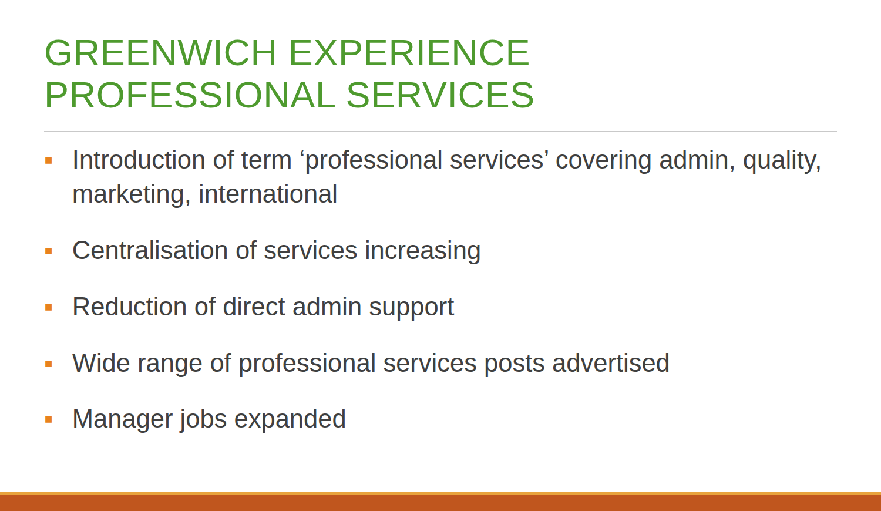Greenwich Experience
Professional Services
Introduction of term ‘professional services’ covering admin, quality, marketing, international
Centralisation of services increasing
Reduction of direct admin support
Wide range of professional services posts advertised
Manager jobs expanded